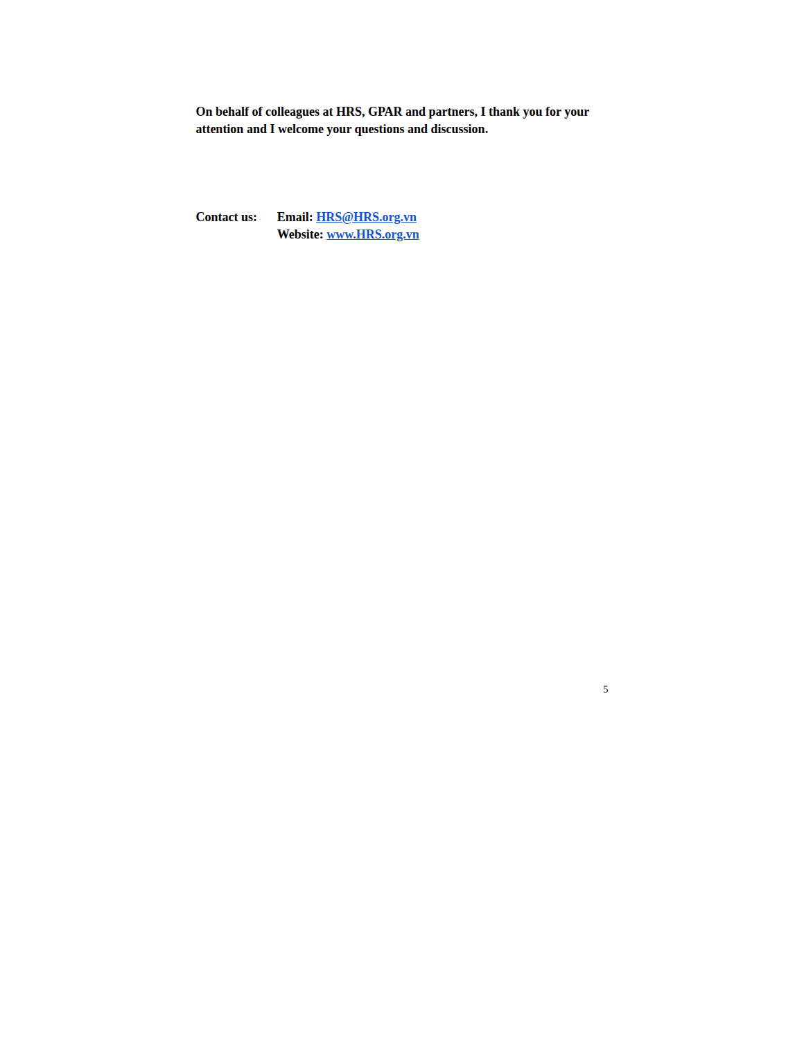On behalf of colleagues at HRS, GPAR and partners, I thank you for your attention and I welcome your questions and discussion.
| Contact us: | Email: HRS@HRS.org.vn |
| | Website: www.HRS.org.vn |
5